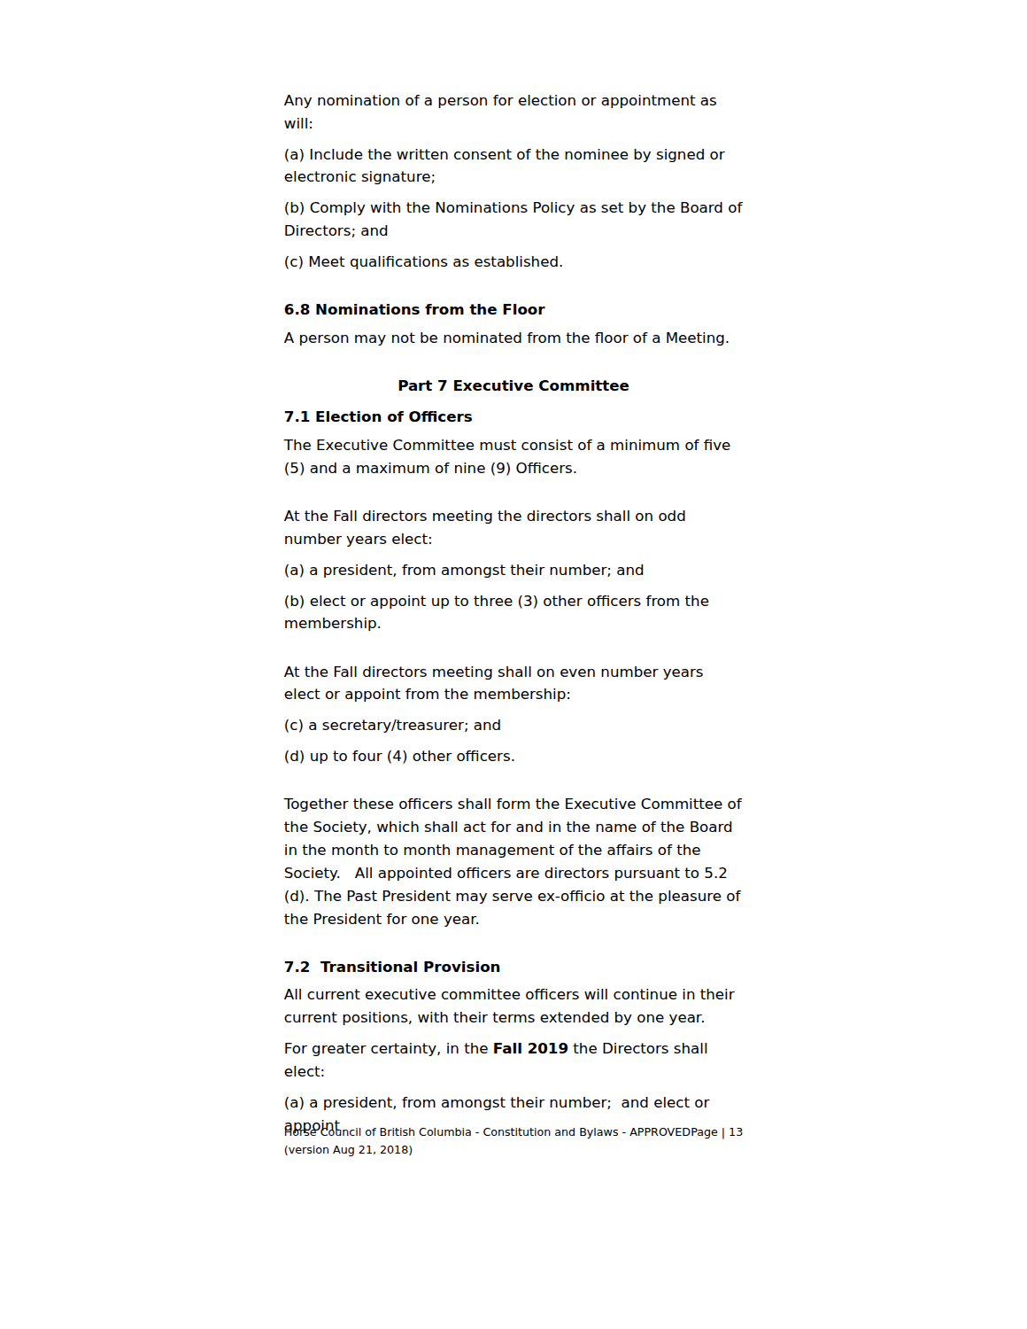Any nomination of a person for election or appointment as will:
(a) Include the written consent of the nominee by signed or electronic signature;
(b) Comply with the Nominations Policy as set by the Board of Directors; and
(c) Meet qualifications as established.
6.8 Nominations from the Floor
A person may not be nominated from the floor of a Meeting.
Part 7 Executive Committee
7.1 Election of Officers
The Executive Committee must consist of a minimum of five (5) and a maximum of nine (9) Officers.
At the Fall directors meeting the directors shall on odd number years elect:
(a) a president, from amongst their number; and
(b) elect or appoint up to three (3) other officers from the membership.
At the Fall directors meeting shall on even number years elect or appoint from the membership:
(c) a secretary/treasurer; and
(d) up to four (4) other officers.
Together these officers shall form the Executive Committee of the Society, which shall act for and in the name of the Board in the month to month management of the affairs of the Society. All appointed officers are directors pursuant to 5.2 (d). The Past President may serve ex-officio at the pleasure of the President for one year.
7.2 Transitional Provision
All current executive committee officers will continue in their current positions, with their terms extended by one year.
For greater certainty, in the Fall 2019 the Directors shall elect:
(a) a president, from amongst their number; and elect or appoint
Horse Council of British Columbia - Constitution and Bylaws - APPROVED (version Aug 21, 2018) Page | 13